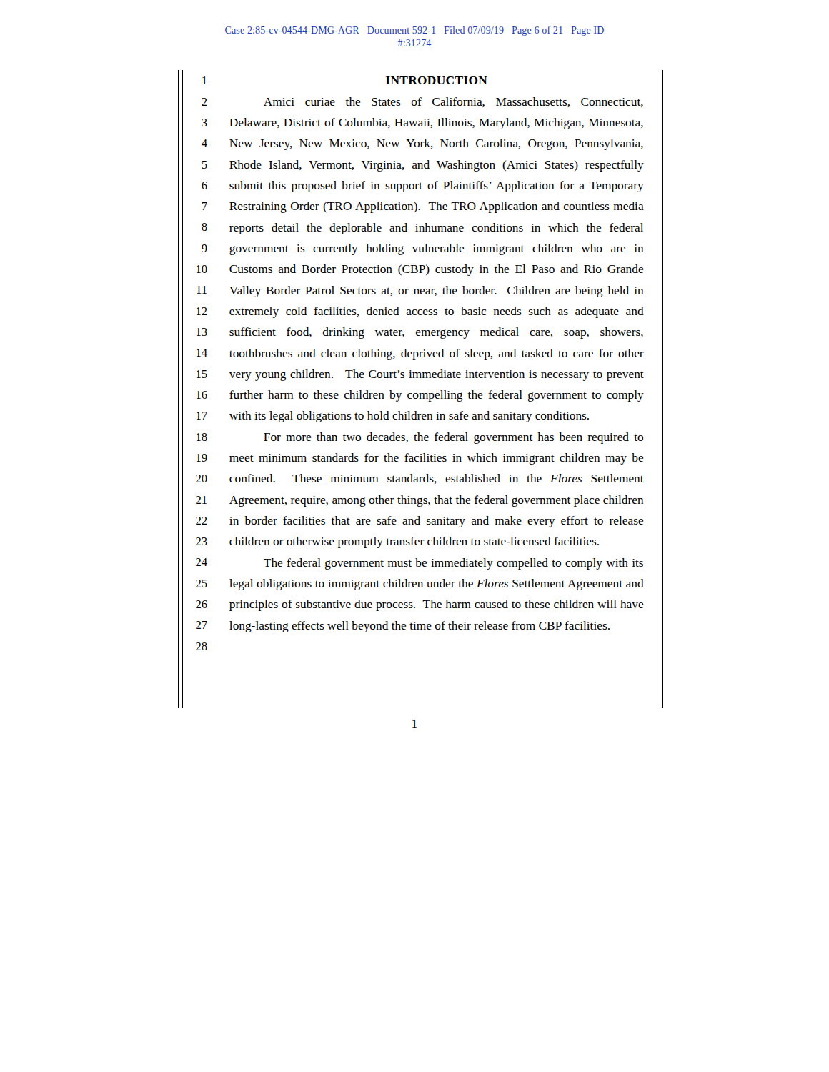Case 2:85-cv-04544-DMG-AGR Document 592-1 Filed 07/09/19 Page 6 of 21 Page ID #:31274
1
2
3
4
5
6
7
8
9
10
11
12
13
14
15
16
17
18
19
20
21
22
23
24
25
26
27
28
INTRODUCTION
Amici curiae the States of California, Massachusetts, Connecticut, Delaware, District of Columbia, Hawaii, Illinois, Maryland, Michigan, Minnesota, New Jersey, New Mexico, New York, North Carolina, Oregon, Pennsylvania, Rhode Island, Vermont, Virginia, and Washington (Amici States) respectfully submit this proposed brief in support of Plaintiffs’ Application for a Temporary Restraining Order (TRO Application). The TRO Application and countless media reports detail the deplorable and inhumane conditions in which the federal government is currently holding vulnerable immigrant children who are in Customs and Border Protection (CBP) custody in the El Paso and Rio Grande Valley Border Patrol Sectors at, or near, the border. Children are being held in extremely cold facilities, denied access to basic needs such as adequate and sufficient food, drinking water, emergency medical care, soap, showers, toothbrushes and clean clothing, deprived of sleep, and tasked to care for other very young children. The Court’s immediate intervention is necessary to prevent further harm to these children by compelling the federal government to comply with its legal obligations to hold children in safe and sanitary conditions.
For more than two decades, the federal government has been required to meet minimum standards for the facilities in which immigrant children may be confined. These minimum standards, established in the Flores Settlement Agreement, require, among other things, that the federal government place children in border facilities that are safe and sanitary and make every effort to release children or otherwise promptly transfer children to state-licensed facilities.
The federal government must be immediately compelled to comply with its legal obligations to immigrant children under the Flores Settlement Agreement and principles of substantive due process. The harm caused to these children will have long-lasting effects well beyond the time of their release from CBP facilities.
1